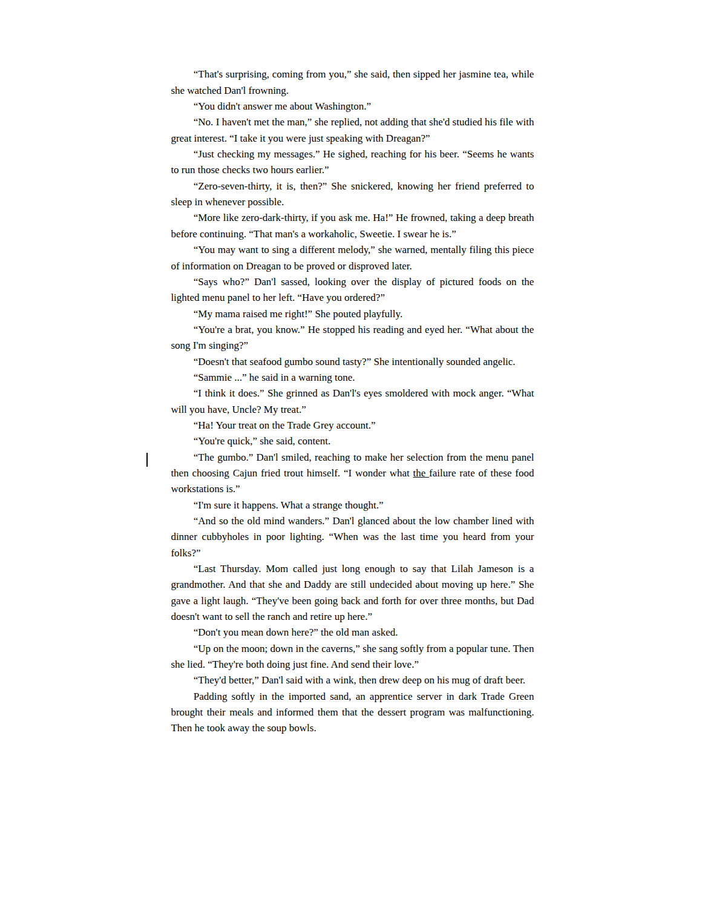“That's surprising, coming from you,” she said, then sipped her jasmine tea, while she watched Dan'l frowning.
“You didn't answer me about Washington.”
“No. I haven't met the man,” she replied, not adding that she'd studied his file with great interest. “I take it you were just speaking with Dreagan?”
“Just checking my messages.” He sighed, reaching for his beer. “Seems he wants to run those checks two hours earlier.”
“Zero-seven-thirty, it is, then?” She snickered, knowing her friend preferred to sleep in whenever possible.
“More like zero-dark-thirty, if you ask me. Ha!” He frowned, taking a deep breath before continuing. “That man's a workaholic, Sweetie. I swear he is.”
“You may want to sing a different melody,” she warned, mentally filing this piece of information on Dreagan to be proved or disproved later.
“Says who?” Dan'l sassed, looking over the display of pictured foods on the lighted menu panel to her left. “Have you ordered?”
“My mama raised me right!” She pouted playfully.
“You're a brat, you know.” He stopped his reading and eyed her. “What about the song I'm singing?”
“Doesn't that seafood gumbo sound tasty?” She intentionally sounded angelic.
“Sammie ...” he said in a warning tone.
“I think it does.” She grinned as Dan'l's eyes smoldered with mock anger. “What will you have, Uncle? My treat.”
“Ha! Your treat on the Trade Grey account.”
“You're quick,” she said, content.
“The gumbo.” Dan'l smiled, reaching to make her selection from the menu panel then choosing Cajun fried trout himself. “I wonder what the failure rate of these food workstations is.”
“I'm sure it happens. What a strange thought.”
“And so the old mind wanders.” Dan'l glanced about the low chamber lined with dinner cubbyholes in poor lighting. “When was the last time you heard from your folks?”
“Last Thursday. Mom called just long enough to say that Lilah Jameson is a grandmother. And that she and Daddy are still undecided about moving up here.” She gave a light laugh. “They've been going back and forth for over three months, but Dad doesn't want to sell the ranch and retire up here.”
“Don't you mean down here?” the old man asked.
“Up on the moon; down in the caverns,” she sang softly from a popular tune. Then she lied. “They're both doing just fine. And send their love.”
“They'd better,” Dan'l said with a wink, then drew deep on his mug of draft beer.
Padding softly in the imported sand, an apprentice server in dark Trade Green brought their meals and informed them that the dessert program was malfunctioning. Then he took away the soup bowls.